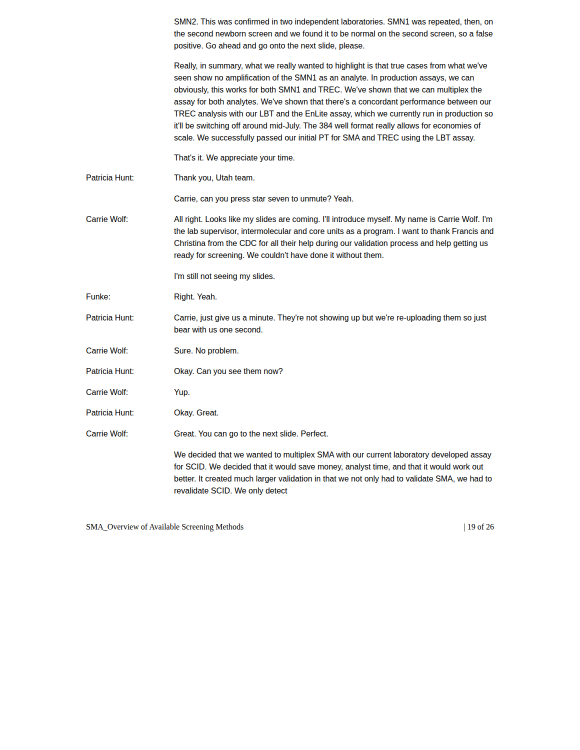SMN2. This was confirmed in two independent laboratories. SMN1 was repeated, then, on the second newborn screen and we found it to be normal on the second screen, so a false positive. Go ahead and go onto the next slide, please.
Really, in summary, what we really wanted to highlight is that true cases from what we've seen show no amplification of the SMN1 as an analyte. In production assays, we can obviously, this works for both SMN1 and TREC. We've shown that we can multiplex the assay for both analytes. We've shown that there's a concordant performance between our TREC analysis with our LBT and the EnLite assay, which we currently run in production so it'll be switching off around mid-July. The 384 well format really allows for economies of scale. We successfully passed our initial PT for SMA and TREC using the LBT assay.
That's it. We appreciate your time.
Patricia Hunt:
Thank you, Utah team.
Carrie, can you press star seven to unmute? Yeah.
Carrie Wolf:
All right. Looks like my slides are coming. I'll introduce myself. My name is Carrie Wolf. I'm the lab supervisor, intermolecular and core units as a program. I want to thank Francis and Christina from the CDC for all their help during our validation process and help getting us ready for screening. We couldn't have done it without them.
I'm still not seeing my slides.
Funke:
Right. Yeah.
Patricia Hunt:
Carrie, just give us a minute. They're not showing up but we're re-uploading them so just bear with us one second.
Carrie Wolf:
Sure. No problem.
Patricia Hunt:
Okay. Can you see them now?
Carrie Wolf:
Yup.
Patricia Hunt:
Okay. Great.
Carrie Wolf:
Great. You can go to the next slide. Perfect.
We decided that we wanted to multiplex SMA with our current laboratory developed assay for SCID. We decided that it would save money, analyst time, and that it would work out better. It created much larger validation in that we not only had to validate SMA, we had to revalidate SCID. We only detect
SMA_Overview of Available Screening Methods
| 19 of 26